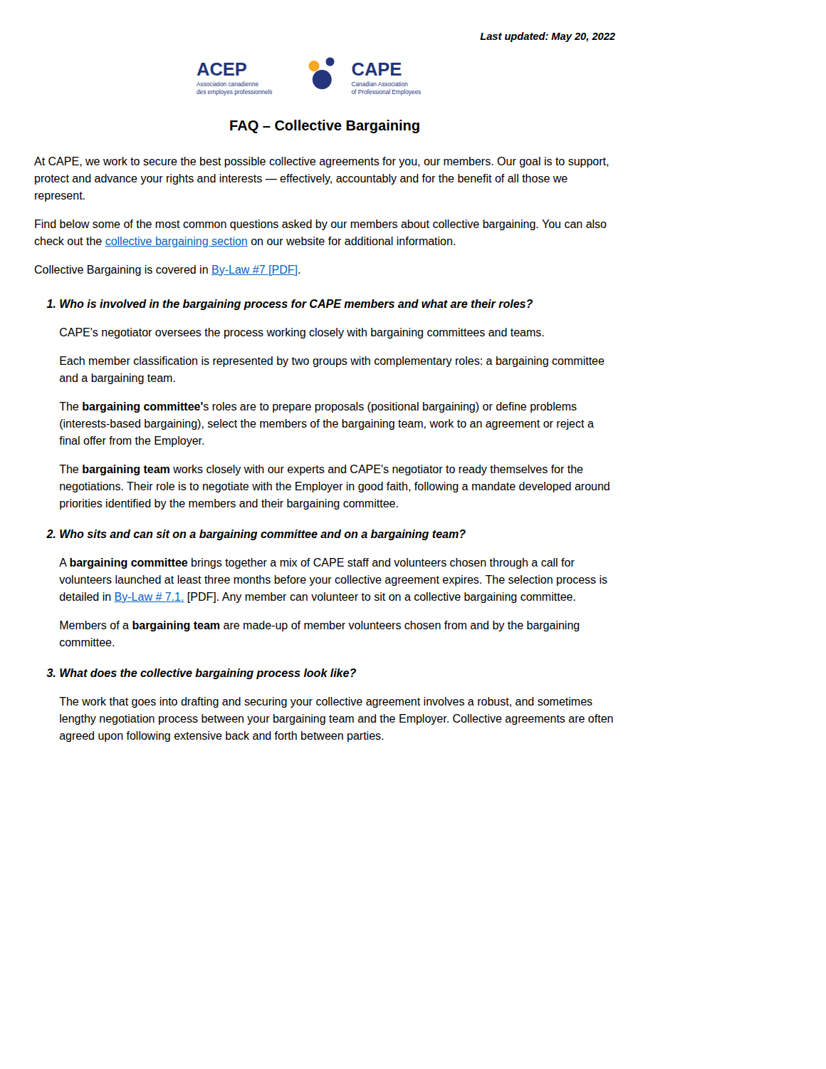Last updated: May 20, 2022
FAQ – Collective Bargaining
At CAPE, we work to secure the best possible collective agreements for you, our members. Our goal is to support, protect and advance your rights and interests — effectively, accountably and for the benefit of all those we represent.
Find below some of the most common questions asked by our members about collective bargaining. You can also check out the collective bargaining section on our website for additional information.
Collective Bargaining is covered in By-Law #7 [PDF].
Who is involved in the bargaining process for CAPE members and what are their roles?
CAPE's negotiator oversees the process working closely with bargaining committees and teams.
Each member classification is represented by two groups with complementary roles: a bargaining committee and a bargaining team.
The bargaining committee's roles are to prepare proposals (positional bargaining) or define problems (interests-based bargaining), select the members of the bargaining team, work to an agreement or reject a final offer from the Employer.
The bargaining team works closely with our experts and CAPE's negotiator to ready themselves for the negotiations. Their role is to negotiate with the Employer in good faith, following a mandate developed around priorities identified by the members and their bargaining committee.
Who sits and can sit on a bargaining committee and on a bargaining team?
A bargaining committee brings together a mix of CAPE staff and volunteers chosen through a call for volunteers launched at least three months before your collective agreement expires. The selection process is detailed in By-Law # 7.1. [PDF]. Any member can volunteer to sit on a collective bargaining committee.
Members of a bargaining team are made-up of member volunteers chosen from and by the bargaining committee.
What does the collective bargaining process look like?
The work that goes into drafting and securing your collective agreement involves a robust, and sometimes lengthy negotiation process between your bargaining team and the Employer. Collective agreements are often agreed upon following extensive back and forth between parties.